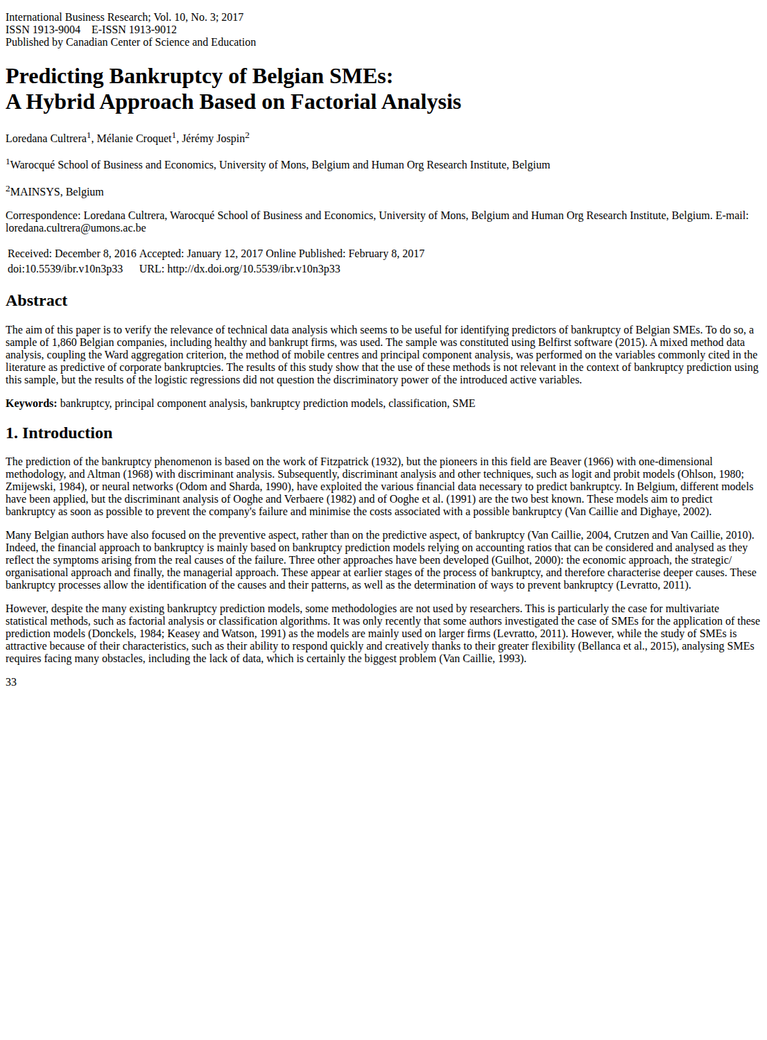International Business Research; Vol. 10, No. 3; 2017
ISSN 1913-9004 E-ISSN 1913-9012
Published by Canadian Center of Science and Education
Predicting Bankruptcy of Belgian SMEs:
A Hybrid Approach Based on Factorial Analysis
Loredana Cultrera1, Mélanie Croquet1, Jérémy Jospin2
1Warocqué School of Business and Economics, University of Mons, Belgium and Human Org Research Institute, Belgium
2MAINSYS, Belgium
Correspondence: Loredana Cultrera, Warocqué School of Business and Economics, University of Mons, Belgium and Human Org Research Institute, Belgium. E-mail: loredana.cultrera@umons.ac.be
| Received: December 8, 2016 | Accepted: January 12, 2017 | Online Published: February 8, 2017 |
| doi:10.5539/ibr.v10n3p33 | URL: http://dx.doi.org/10.5539/ibr.v10n3p33 |
Abstract
The aim of this paper is to verify the relevance of technical data analysis which seems to be useful for identifying predictors of bankruptcy of Belgian SMEs. To do so, a sample of 1,860 Belgian companies, including healthy and bankrupt firms, was used. The sample was constituted using Belfirst software (2015). A mixed method data analysis, coupling the Ward aggregation criterion, the method of mobile centres and principal component analysis, was performed on the variables commonly cited in the literature as predictive of corporate bankruptcies. The results of this study show that the use of these methods is not relevant in the context of bankruptcy prediction using this sample, but the results of the logistic regressions did not question the discriminatory power of the introduced active variables.
Keywords: bankruptcy, principal component analysis, bankruptcy prediction models, classification, SME
1. Introduction
The prediction of the bankruptcy phenomenon is based on the work of Fitzpatrick (1932), but the pioneers in this field are Beaver (1966) with one-dimensional methodology, and Altman (1968) with discriminant analysis. Subsequently, discriminant analysis and other techniques, such as logit and probit models (Ohlson, 1980; Zmijewski, 1984), or neural networks (Odom and Sharda, 1990), have exploited the various financial data necessary to predict bankruptcy. In Belgium, different models have been applied, but the discriminant analysis of Ooghe and Verbaere (1982) and of Ooghe et al. (1991) are the two best known. These models aim to predict bankruptcy as soon as possible to prevent the company's failure and minimise the costs associated with a possible bankruptcy (Van Caillie and Dighaye, 2002).
Many Belgian authors have also focused on the preventive aspect, rather than on the predictive aspect, of bankruptcy (Van Caillie, 2004, Crutzen and Van Caillie, 2010). Indeed, the financial approach to bankruptcy is mainly based on bankruptcy prediction models relying on accounting ratios that can be considered and analysed as they reflect the symptoms arising from the real causes of the failure. Three other approaches have been developed (Guilhot, 2000): the economic approach, the strategic/ organisational approach and finally, the managerial approach. These appear at earlier stages of the process of bankruptcy, and therefore characterise deeper causes. These bankruptcy processes allow the identification of the causes and their patterns, as well as the determination of ways to prevent bankruptcy (Levratto, 2011).
However, despite the many existing bankruptcy prediction models, some methodologies are not used by researchers. This is particularly the case for multivariate statistical methods, such as factorial analysis or classification algorithms. It was only recently that some authors investigated the case of SMEs for the application of these prediction models (Donckels, 1984; Keasey and Watson, 1991) as the models are mainly used on larger firms (Levratto, 2011). However, while the study of SMEs is attractive because of their characteristics, such as their ability to respond quickly and creatively thanks to their greater flexibility (Bellanca et al., 2015), analysing SMEs requires facing many obstacles, including the lack of data, which is certainly the biggest problem (Van Caillie, 1993).
33